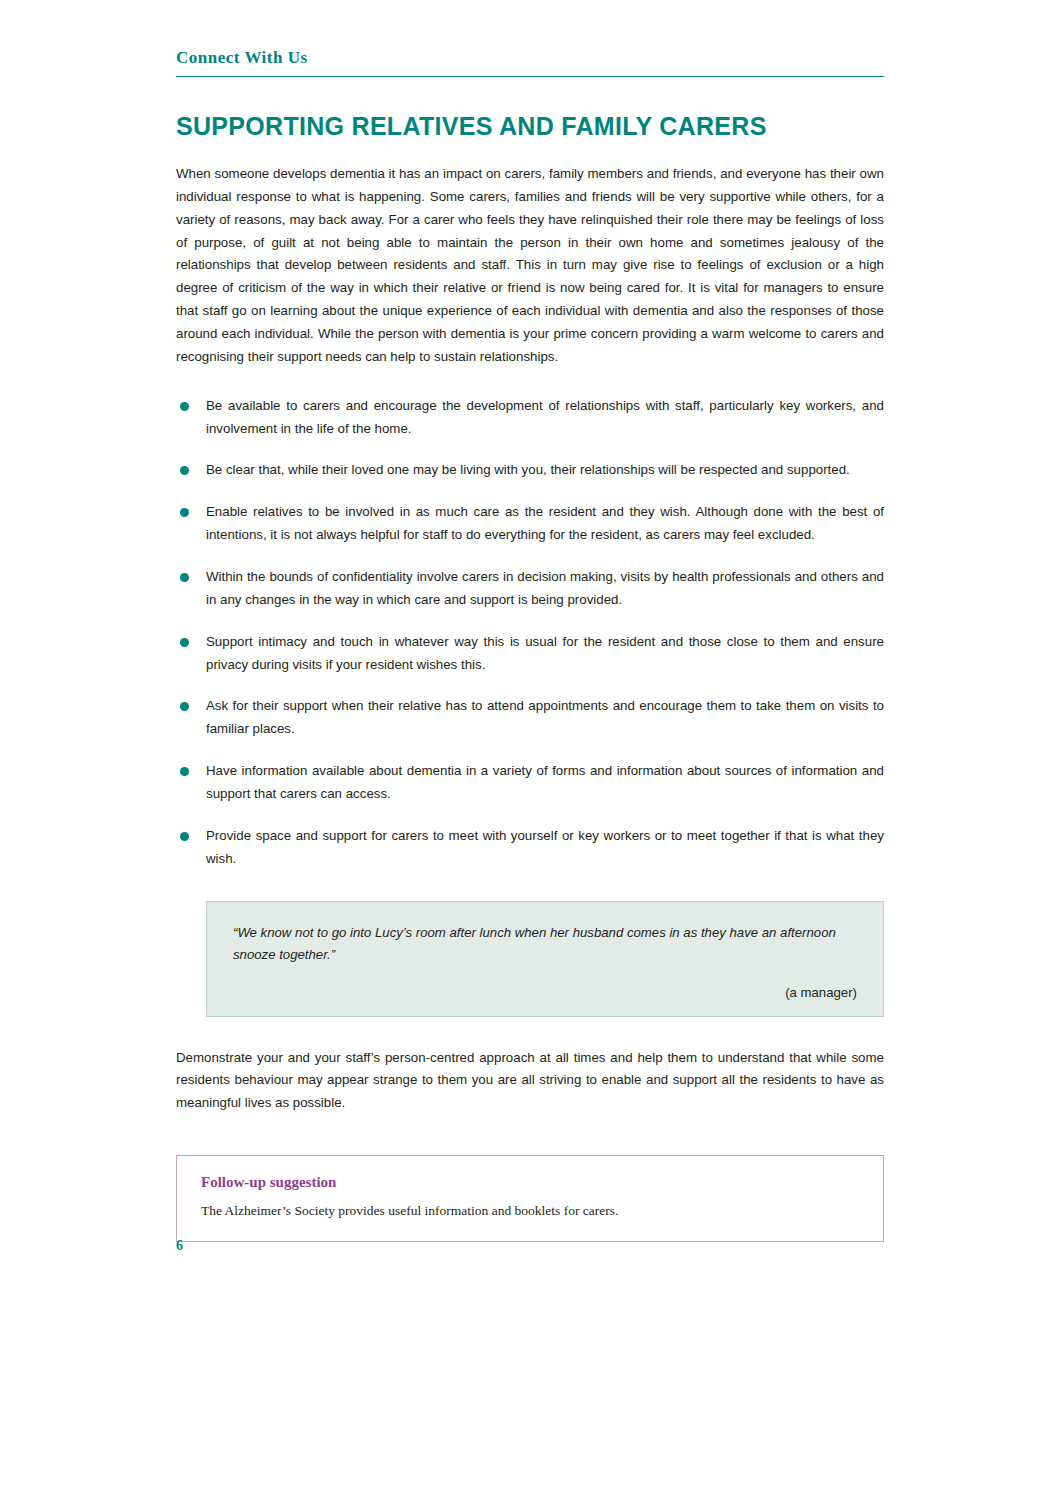Connect With Us
SUPPORTING RELATIVES AND FAMILY CARERS
When someone develops dementia it has an impact on carers, family members and friends, and everyone has their own individual response to what is happening. Some carers, families and friends will be very supportive while others, for a variety of reasons, may back away. For a carer who feels they have relinquished their role there may be feelings of loss of purpose, of guilt at not being able to maintain the person in their own home and sometimes jealousy of the relationships that develop between residents and staff. This in turn may give rise to feelings of exclusion or a high degree of criticism of the way in which their relative or friend is now being cared for. It is vital for managers to ensure that staff go on learning about the unique experience of each individual with dementia and also the responses of those around each individual. While the person with dementia is your prime concern providing a warm welcome to carers and recognising their support needs can help to sustain relationships.
Be available to carers and encourage the development of relationships with staff, particularly key workers, and involvement in the life of the home.
Be clear that, while their loved one may be living with you, their relationships will be respected and supported.
Enable relatives to be involved in as much care as the resident and they wish. Although done with the best of intentions, it is not always helpful for staff to do everything for the resident, as carers may feel excluded.
Within the bounds of confidentiality involve carers in decision making, visits by health professionals and others and in any changes in the way in which care and support is being provided.
Support intimacy and touch in whatever way this is usual for the resident and those close to them and ensure privacy during visits if your resident wishes this.
Ask for their support when their relative has to attend appointments and encourage them to take them on visits to familiar places.
Have information available about dementia in a variety of forms and information about sources of information and support that carers can access.
Provide space and support for carers to meet with yourself or key workers or to meet together if that is what they wish.
“We know not to go into Lucy’s room after lunch when her husband comes in as they have an afternoon snooze together.”
(a manager)
Demonstrate your and your staff’s person-centred approach at all times and help them to understand that while some residents behaviour may appear strange to them you are all striving to enable and support all the residents to have as meaningful lives as possible.
Follow-up suggestion
The Alzheimer’s Society provides useful information and booklets for carers.
6